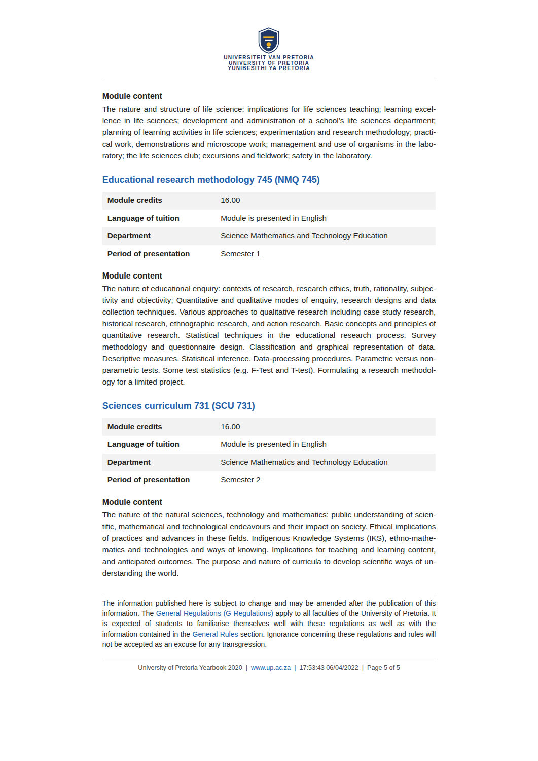UNIVERSITEIT VAN PRETORIA UNIVERSITY OF PRETORIA YUNIBESITHI YA PRETORIA
Module content
The nature and structure of life science: implications for life sciences teaching; learning excellence in life sciences; development and administration of a school’s life sciences department; planning of learning activities in life sciences; experimentation and research methodology; practical work, demonstrations and microscope work; management and use of organisms in the laboratory; the life sciences club; excursions and fieldwork; safety in the laboratory.
Educational research methodology 745 (NMQ 745)
| Module credits | 16.00 |
| Language of tuition | Module is presented in English |
| Department | Science Mathematics and Technology Education |
| Period of presentation | Semester 1 |
Module content
The nature of educational enquiry: contexts of research, research ethics, truth, rationality, subjectivity and objectivity; Quantitative and qualitative modes of enquiry, research designs and data collection techniques. Various approaches to qualitative research including case study research, historical research, ethnographic research, and action research. Basic concepts and principles of quantitative research. Statistical techniques in the educational research process. Survey methodology and questionnaire design. Classification and graphical representation of data. Descriptive measures. Statistical inference. Data-processing procedures. Parametric versus non-parametric tests. Some test statistics (e.g. F-Test and T-test). Formulating a research methodology for a limited project.
Sciences curriculum 731 (SCU 731)
| Module credits | 16.00 |
| Language of tuition | Module is presented in English |
| Department | Science Mathematics and Technology Education |
| Period of presentation | Semester 2 |
Module content
The nature of the natural sciences, technology and mathematics: public understanding of scientific, mathematical and technological endeavours and their impact on society. Ethical implications of practices and advances in these fields. Indigenous Knowledge Systems (IKS), ethno-mathematics and technologies and ways of knowing. Implications for teaching and learning content, and anticipated outcomes. The purpose and nature of curricula to develop scientific ways of understanding the world.
The information published here is subject to change and may be amended after the publication of this information. The General Regulations (G Regulations) apply to all faculties of the University of Pretoria. It is expected of students to familiarise themselves well with these regulations as well as with the information contained in the General Rules section. Ignorance concerning these regulations and rules will not be accepted as an excuse for any transgression.
University of Pretoria Yearbook 2020 | www.up.ac.za | 17:53:43 06/04/2022 | Page 5 of 5